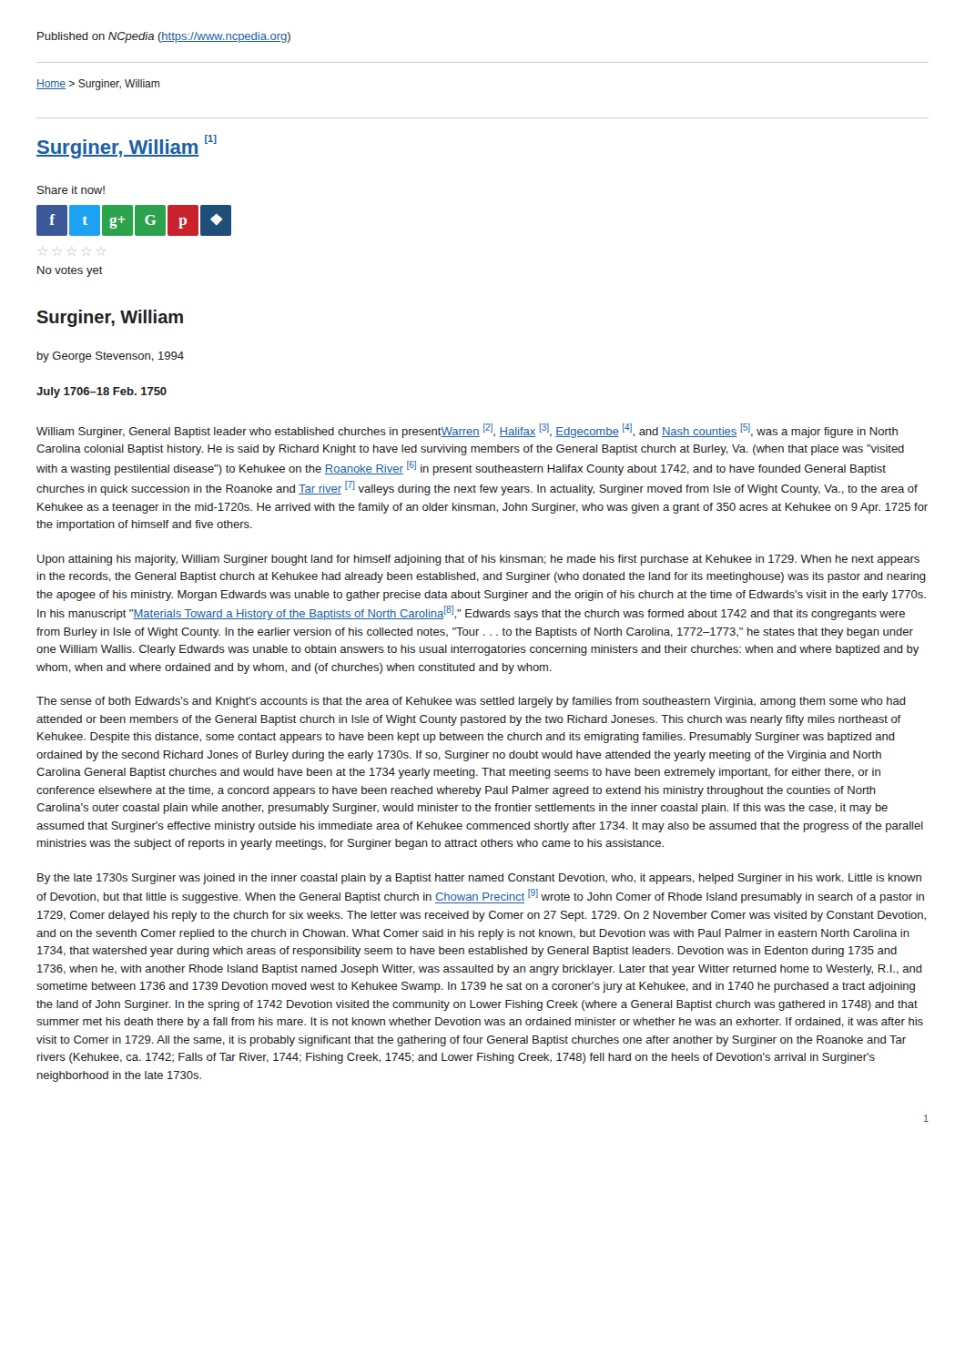Published on NCpedia (https://www.ncpedia.org)
Home > Surginer, William
Surginer, William [1]
Share it now!
f t g+ G p ❖
☆☆☆☆☆
No votes yet
Surginer, William
by George Stevenson, 1994
July 1706–18 Feb. 1750
William Surginer, General Baptist leader who established churches in presentWarren [2], Halifax [3], Edgecombe [4], and Nash counties [5], was a major figure in North Carolina colonial Baptist history. He is said by Richard Knight to have led surviving members of the General Baptist church at Burley, Va. (when that place was "visited with a wasting pestilential disease") to Kehukee on the Roanoke River [6] in present southeastern Halifax County about 1742, and to have founded General Baptist churches in quick succession in the Roanoke and Tar river [7] valleys during the next few years. In actuality, Surginer moved from Isle of Wight County, Va., to the area of Kehukee as a teenager in the mid-1720s. He arrived with the family of an older kinsman, John Surginer, who was given a grant of 350 acres at Kehukee on 9 Apr. 1725 for the importation of himself and five others.
Upon attaining his majority, William Surginer bought land for himself adjoining that of his kinsman; he made his first purchase at Kehukee in 1729. When he next appears in the records, the General Baptist church at Kehukee had already been established, and Surginer (who donated the land for its meetinghouse) was its pastor and nearing the apogee of his ministry. Morgan Edwards was unable to gather precise data about Surginer and the origin of his church at the time of Edwards's visit in the early 1770s. In his manuscript "Materials Toward a History of the Baptists of North Carolina[8]," Edwards says that the church was formed about 1742 and that its congregants were from Burley in Isle of Wight County. In the earlier version of his collected notes, "Tour . . . to the Baptists of North Carolina, 1772–1773," he states that they began under one William Wallis. Clearly Edwards was unable to obtain answers to his usual interrogatories concerning ministers and their churches: when and where baptized and by whom, when and where ordained and by whom, and (of churches) when constituted and by whom.
The sense of both Edwards's and Knight's accounts is that the area of Kehukee was settled largely by families from southeastern Virginia, among them some who had attended or been members of the General Baptist church in Isle of Wight County pastored by the two Richard Joneses. This church was nearly fifty miles northeast of Kehukee. Despite this distance, some contact appears to have been kept up between the church and its emigrating families. Presumably Surginer was baptized and ordained by the second Richard Jones of Burley during the early 1730s. If so, Surginer no doubt would have attended the yearly meeting of the Virginia and North Carolina General Baptist churches and would have been at the 1734 yearly meeting. That meeting seems to have been extremely important, for either there, or in conference elsewhere at the time, a concord appears to have been reached whereby Paul Palmer agreed to extend his ministry throughout the counties of North Carolina's outer coastal plain while another, presumably Surginer, would minister to the frontier settlements in the inner coastal plain. If this was the case, it may be assumed that Surginer's effective ministry outside his immediate area of Kehukee commenced shortly after 1734. It may also be assumed that the progress of the parallel ministries was the subject of reports in yearly meetings, for Surginer began to attract others who came to his assistance.
By the late 1730s Surginer was joined in the inner coastal plain by a Baptist hatter named Constant Devotion, who, it appears, helped Surginer in his work. Little is known of Devotion, but that little is suggestive. When the General Baptist church in Chowan Precinct [9] wrote to John Comer of Rhode Island presumably in search of a pastor in 1729, Comer delayed his reply to the church for six weeks. The letter was received by Comer on 27 Sept. 1729. On 2 November Comer was visited by Constant Devotion, and on the seventh Comer replied to the church in Chowan. What Comer said in his reply is not known, but Devotion was with Paul Palmer in eastern North Carolina in 1734, that watershed year during which areas of responsibility seem to have been established by General Baptist leaders. Devotion was in Edenton during 1735 and 1736, when he, with another Rhode Island Baptist named Joseph Witter, was assaulted by an angry bricklayer. Later that year Witter returned home to Westerly, R.I., and sometime between 1736 and 1739 Devotion moved west to Kehukee Swamp. In 1739 he sat on a coroner's jury at Kehukee, and in 1740 he purchased a tract adjoining the land of John Surginer. In the spring of 1742 Devotion visited the community on Lower Fishing Creek (where a General Baptist church was gathered in 1748) and that summer met his death there by a fall from his mare. It is not known whether Devotion was an ordained minister or whether he was an exhorter. If ordained, it was after his visit to Comer in 1729. All the same, it is probably significant that the gathering of four General Baptist churches one after another by Surginer on the Roanoke and Tar rivers (Kehukee, ca. 1742; Falls of Tar River, 1744; Fishing Creek, 1745; and Lower Fishing Creek, 1748) fell hard on the heels of Devotion's arrival in Surginer's neighborhood in the late 1730s.
1